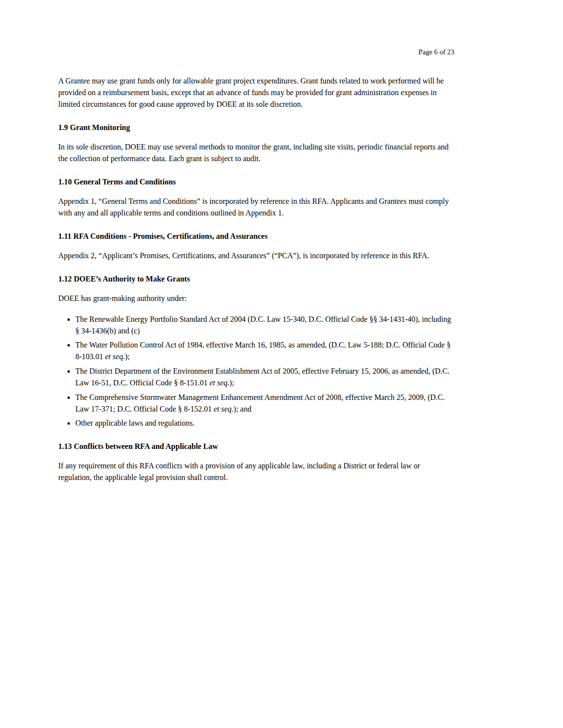Page 6 of 23
A Grantee may use grant funds only for allowable grant project expenditures. Grant funds related to work performed will be provided on a reimbursement basis, except that an advance of funds may be provided for grant administration expenses in limited circumstances for good cause approved by DOEE at its sole discretion.
1.9 Grant Monitoring
In its sole discretion, DOEE may use several methods to monitor the grant, including site visits, periodic financial reports and the collection of performance data. Each grant is subject to audit.
1.10 General Terms and Conditions
Appendix 1, “General Terms and Conditions” is incorporated by reference in this RFA. Applicants and Grantees must comply with any and all applicable terms and conditions outlined in Appendix 1.
1.11 RFA Conditions - Promises, Certifications, and Assurances
Appendix 2, “Applicant’s Promises, Certifications, and Assurances” (“PCA”), is incorporated by reference in this RFA.
1.12 DOEE’s Authority to Make Grants
DOEE has grant-making authority under:
The Renewable Energy Portfolio Standard Act of 2004 (D.C. Law 15-340, D.C. Official Code §§ 34-1431-40), including § 34-1436(b) and (c)
The Water Pollution Control Act of 1984, effective March 16, 1985, as amended, (D.C. Law 5-188; D.C. Official Code § 8-103.01 et seq.);
The District Department of the Environment Establishment Act of 2005, effective February 15, 2006, as amended, (D.C. Law 16-51, D.C. Official Code § 8-151.01 et seq.);
The Comprehensive Stormwater Management Enhancement Amendment Act of 2008, effective March 25, 2009, (D.C. Law 17-371; D.C. Official Code § 8-152.01 et seq.); and
Other applicable laws and regulations.
1.13 Conflicts between RFA and Applicable Law
If any requirement of this RFA conflicts with a provision of any applicable law, including a District or federal law or regulation, the applicable legal provision shall control.